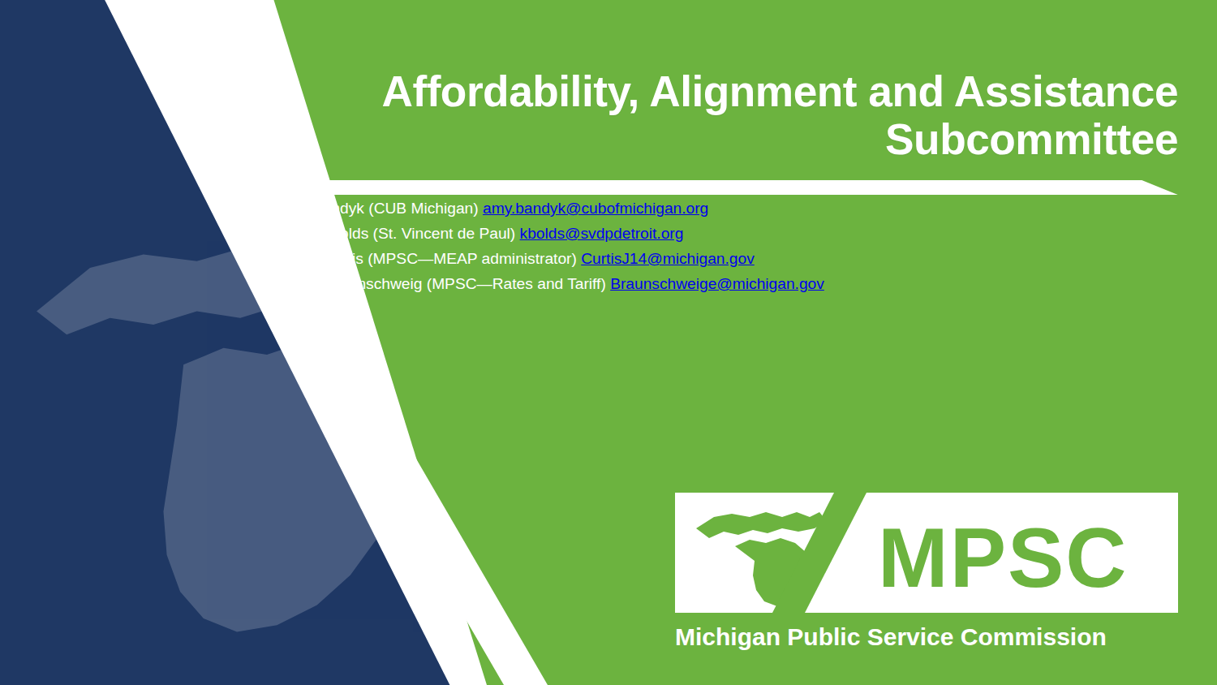Affordability, Alignment and Assistance Subcommittee
Amy Bandyk (CUB Michigan) amy.bandyk@cubofmichigan.org
Kristen Bolds (St. Vincent de Paul) kbolds@svdpdetroit.org
Jamie Curtis (MPSC—MEAP administrator) CurtisJ14@michigan.gov
Elaina Braunschweig (MPSC—Rates and Tariff) Braunschweige@michigan.gov
MPSC Michigan Public Service Commission